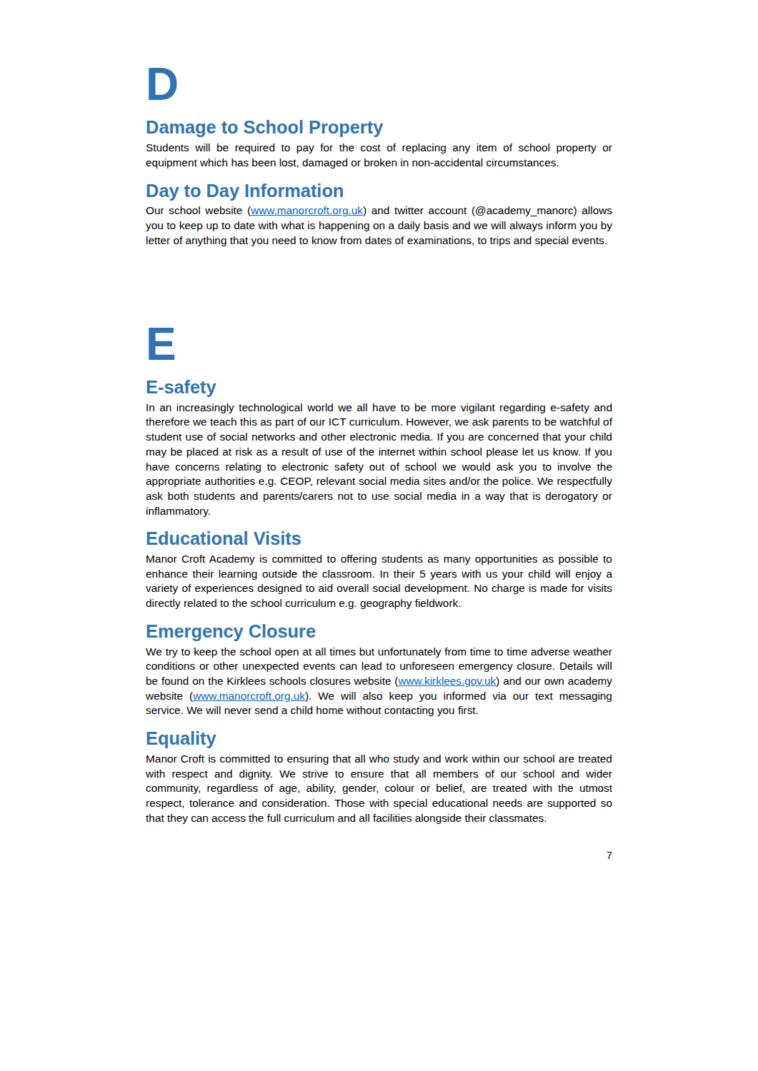D
Damage to School Property
Students will be required to pay for the cost of replacing any item of school property or equipment which has been lost, damaged or broken in non-accidental circumstances.
Day to Day Information
Our school website (www.manorcroft.org.uk) and twitter account (@academy_manorc) allows you to keep up to date with what is happening on a daily basis and we will always inform you by letter of anything that you need to know from dates of examinations, to trips and special events.
E
E-safety
In an increasingly technological world we all have to be more vigilant regarding e-safety and therefore we teach this as part of our ICT curriculum. However, we ask parents to be watchful of student use of social networks and other electronic media. If you are concerned that your child may be placed at risk as a result of use of the internet within school please let us know. If you have concerns relating to electronic safety out of school we would ask you to involve the appropriate authorities e.g. CEOP, relevant social media sites and/or the police. We respectfully ask both students and parents/carers not to use social media in a way that is derogatory or inflammatory.
Educational Visits
Manor Croft Academy is committed to offering students as many opportunities as possible to enhance their learning outside the classroom. In their 5 years with us your child will enjoy a variety of experiences designed to aid overall social development. No charge is made for visits directly related to the school curriculum e.g. geography fieldwork.
Emergency Closure
We try to keep the school open at all times but unfortunately from time to time adverse weather conditions or other unexpected events can lead to unforeseen emergency closure. Details will be found on the Kirklees schools closures website (www.kirklees.gov.uk) and our own academy website (www.manorcroft.org.uk). We will also keep you informed via our text messaging service. We will never send a child home without contacting you first.
Equality
Manor Croft is committed to ensuring that all who study and work within our school are treated with respect and dignity. We strive to ensure that all members of our school and wider community, regardless of age, ability, gender, colour or belief, are treated with the utmost respect, tolerance and consideration. Those with special educational needs are supported so that they can access the full curriculum and all facilities alongside their classmates.
7